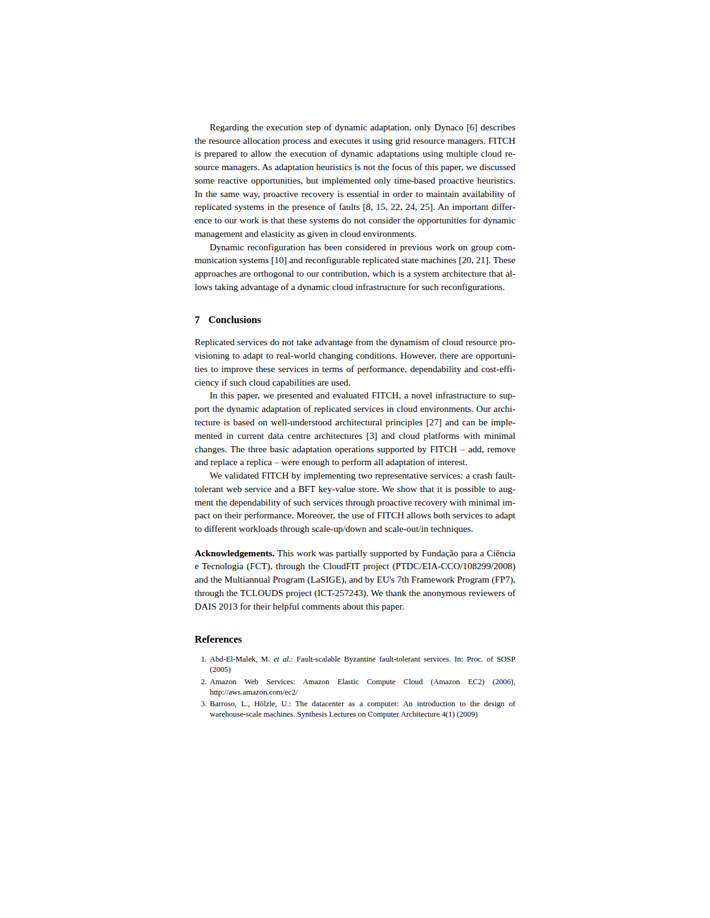Regarding the execution step of dynamic adaptation, only Dynaco [6] describes the resource allocation process and executes it using grid resource managers. FITCH is prepared to allow the execution of dynamic adaptations using multiple cloud resource managers. As adaptation heuristics is not the focus of this paper, we discussed some reactive opportunities, but implemented only time-based proactive heuristics. In the same way, proactive recovery is essential in order to maintain availability of replicated systems in the presence of faults [8, 15, 22, 24, 25]. An important difference to our work is that these systems do not consider the opportunities for dynamic management and elasticity as given in cloud environments.
Dynamic reconfiguration has been considered in previous work on group communication systems [10] and reconfigurable replicated state machines [20, 21]. These approaches are orthogonal to our contribution, which is a system architecture that allows taking advantage of a dynamic cloud infrastructure for such reconfigurations.
7 Conclusions
Replicated services do not take advantage from the dynamism of cloud resource provisioning to adapt to real-world changing conditions. However, there are opportunities to improve these services in terms of performance, dependability and cost-efficiency if such cloud capabilities are used.
In this paper, we presented and evaluated FITCH, a novel infrastructure to support the dynamic adaptation of replicated services in cloud environments. Our architecture is based on well-understood architectural principles [27] and can be implemented in current data centre architectures [3] and cloud platforms with minimal changes. The three basic adaptation operations supported by FITCH – add, remove and replace a replica – were enough to perform all adaptation of interest.
We validated FITCH by implementing two representative services: a crash fault-tolerant web service and a BFT key-value store. We show that it is possible to augment the dependability of such services through proactive recovery with minimal impact on their performance. Moreover, the use of FITCH allows both services to adapt to different workloads through scale-up/down and scale-out/in techniques.
Acknowledgements. This work was partially supported by Fundação para a Ciência e Tecnologia (FCT), through the CloudFIT project (PTDC/EIA-CCO/108299/2008) and the Multiannual Program (LaSIGE), and by EU's 7th Framework Program (FP7), through the TCLOUDS project (ICT-257243). We thank the anonymous reviewers of DAIS 2013 for their helpful comments about this paper.
References
1 Abd-El-Malek, M. et al.: Fault-scalable Byzantine fault-tolerant services. In: Proc. of SOSP (2005)
2 Amazon Web Services: Amazon Elastic Compute Cloud (Amazon EC2) (2006), http://aws.amazon.com/ec2/
3 Barroso, L., Hölzle, U.: The datacenter as a computer: An introduction to the design of warehouse-scale machines. Synthesis Lectures on Computer Architecture 4(1) (2009)